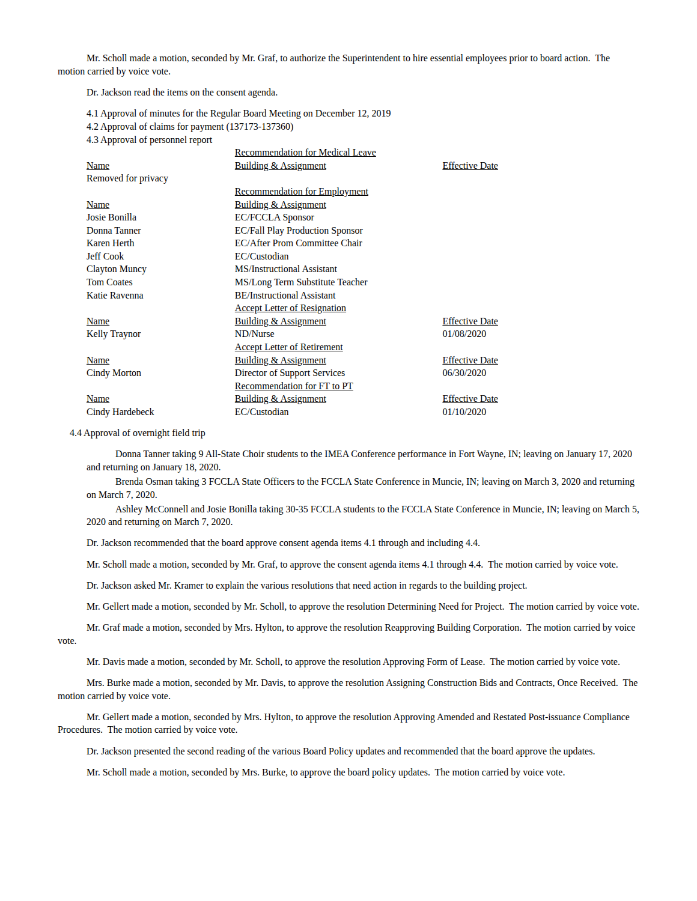Mr. Scholl made a motion, seconded by Mr. Graf, to authorize the Superintendent to hire essential employees prior to board action. The motion carried by voice vote.
Dr. Jackson read the items on the consent agenda.
4.1 Approval of minutes for the Regular Board Meeting on December 12, 2019
4.2 Approval of claims for payment (137173-137360)
4.3 Approval of personnel report
| | Recommendation for Medical Leave | |
| Name | Building & Assignment | Effective Date |
| Removed for privacy | | |
| | Recommendation for Employment | |
| Name | Building & Assignment | |
| Josie Bonilla | EC/FCCLA Sponsor | |
| Donna Tanner | EC/Fall Play Production Sponsor | |
| Karen Herth | EC/After Prom Committee Chair | |
| Jeff Cook | EC/Custodian | |
| Clayton Muncy | MS/Instructional Assistant | |
| Tom Coates | MS/Long Term Substitute Teacher | |
| Katie Ravenna | BE/Instructional Assistant | |
| | Accept Letter of Resignation | |
| Name | Building & Assignment | Effective Date |
| Kelly Traynor | ND/Nurse | 01/08/2020 |
| | Accept Letter of Retirement | |
| Name | Building & Assignment | Effective Date |
| Cindy Morton | Director of Support Services | 06/30/2020 |
| | Recommendation for FT to PT | |
| Name | Building & Assignment | Effective Date |
| Cindy Hardebeck | EC/Custodian | 01/10/2020 |
4.4 Approval of overnight field trip
Donna Tanner taking 9 All-State Choir students to the IMEA Conference performance in Fort Wayne, IN; leaving on January 17, 2020 and returning on January 18, 2020.
Brenda Osman taking 3 FCCLA State Officers to the FCCLA State Conference in Muncie, IN; leaving on March 3, 2020 and returning on March 7, 2020.
Ashley McConnell and Josie Bonilla taking 30-35 FCCLA students to the FCCLA State Conference in Muncie, IN; leaving on March 5, 2020 and returning on March 7, 2020.
Dr. Jackson recommended that the board approve consent agenda items 4.1 through and including 4.4.
Mr. Scholl made a motion, seconded by Mr. Graf, to approve the consent agenda items 4.1 through 4.4. The motion carried by voice vote.
Dr. Jackson asked Mr. Kramer to explain the various resolutions that need action in regards to the building project.
Mr. Gellert made a motion, seconded by Mr. Scholl, to approve the resolution Determining Need for Project. The motion carried by voice vote.
Mr. Graf made a motion, seconded by Mrs. Hylton, to approve the resolution Reapproving Building Corporation. The motion carried by voice vote.
Mr. Davis made a motion, seconded by Mr. Scholl, to approve the resolution Approving Form of Lease. The motion carried by voice vote.
Mrs. Burke made a motion, seconded by Mr. Davis, to approve the resolution Assigning Construction Bids and Contracts, Once Received. The motion carried by voice vote.
Mr. Gellert made a motion, seconded by Mrs. Hylton, to approve the resolution Approving Amended and Restated Post-issuance Compliance Procedures. The motion carried by voice vote.
Dr. Jackson presented the second reading of the various Board Policy updates and recommended that the board approve the updates.
Mr. Scholl made a motion, seconded by Mrs. Burke, to approve the board policy updates. The motion carried by voice vote.